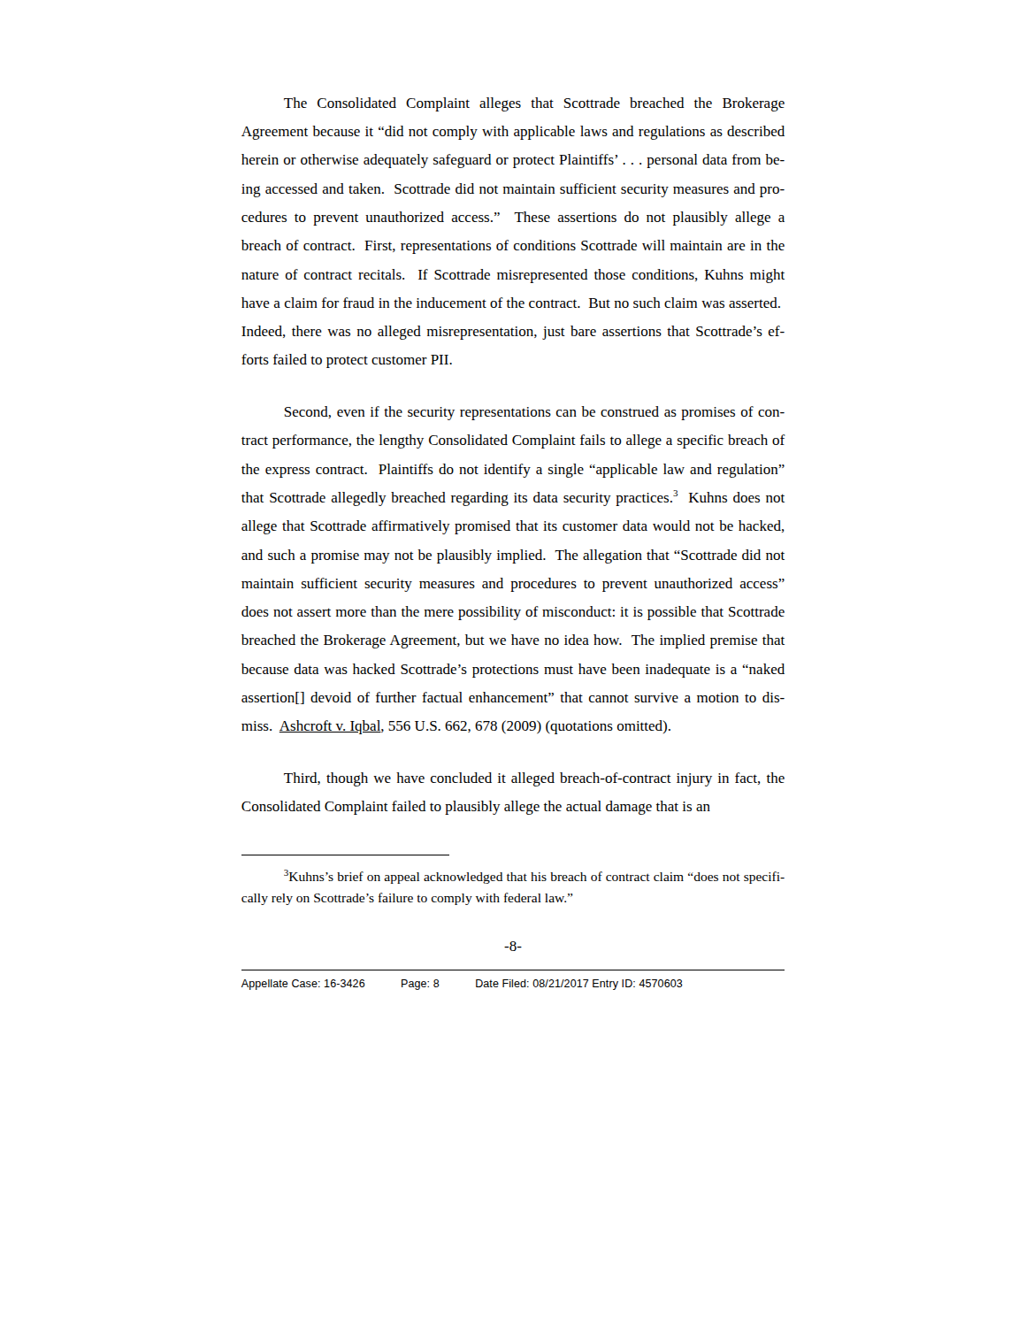The Consolidated Complaint alleges that Scottrade breached the Brokerage Agreement because it “did not comply with applicable laws and regulations as described herein or otherwise adequately safeguard or protect Plaintiffs’ . . . personal data from being accessed and taken. Scottrade did not maintain sufficient security measures and procedures to prevent unauthorized access.” These assertions do not plausibly allege a breach of contract. First, representations of conditions Scottrade will maintain are in the nature of contract recitals. If Scottrade misrepresented those conditions, Kuhns might have a claim for fraud in the inducement of the contract. But no such claim was asserted. Indeed, there was no alleged misrepresentation, just bare assertions that Scottrade’s efforts failed to protect customer PII.
Second, even if the security representations can be construed as promises of contract performance, the lengthy Consolidated Complaint fails to allege a specific breach of the express contract. Plaintiffs do not identify a single “applicable law and regulation” that Scottrade allegedly breached regarding its data security practices.3 Kuhns does not allege that Scottrade affirmatively promised that its customer data would not be hacked, and such a promise may not be plausibly implied. The allegation that “Scottrade did not maintain sufficient security measures and procedures to prevent unauthorized access” does not assert more than the mere possibility of misconduct: it is possible that Scottrade breached the Brokerage Agreement, but we have no idea how. The implied premise that because data was hacked Scottrade’s protections must have been inadequate is a “naked assertion[] devoid of further factual enhancement” that cannot survive a motion to dismiss. Ashcroft v. Iqbal, 556 U.S. 662, 678 (2009) (quotations omitted).
Third, though we have concluded it alleged breach-of-contract injury in fact, the Consolidated Complaint failed to plausibly allege the actual damage that is an
3Kuhns’s brief on appeal acknowledged that his breach of contract claim “does not specifically rely on Scottrade’s failure to comply with federal law.”
-8-
Appellate Case: 16-3426 Page: 8 Date Filed: 08/21/2017 Entry ID: 4570603